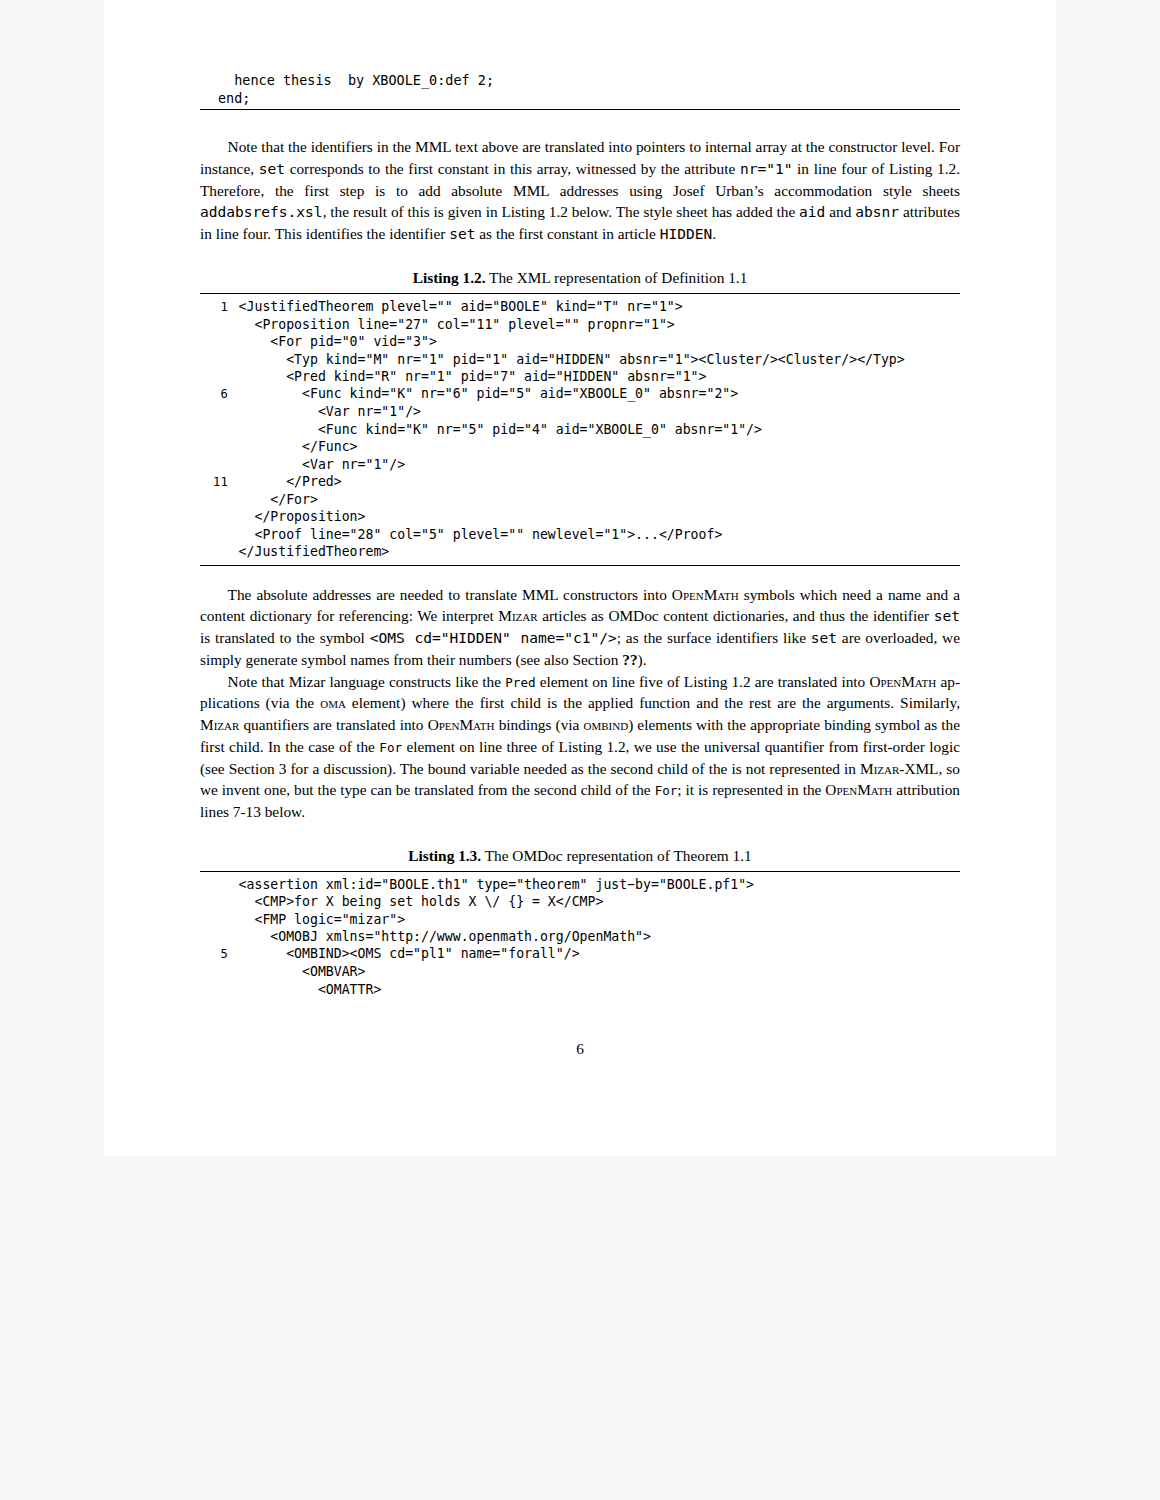hence thesis by XBOOLE_0:def 2; end;
Note that the identifiers in the MML text above are translated into pointers to internal array at the constructor level. For instance, set corresponds to the first constant in this array, witnessed by the attribute nr="1" in line four of Listing 1.2. Therefore, the first step is to add absolute MML addresses using Josef Urban’s accommodation style sheets addabsrefs.xsl, the result of this is given in Listing 1.2 below. The style sheet has added the aid and absnr attributes in line four. This identifies the identifier set as the first constant in article HIDDEN.
Listing 1.2. The XML representation of Definition 1.1
| 1 | <JustifiedTheorem plevel="" aid="BOOLE" kind="T" nr="1"> |
| | <Proposition line="27" col="11" plevel="" propnr="1"> |
| | <For pid="0" vid="3"> |
| | <Typ kind="M" nr="1" pid="1" aid="HIDDEN" absnr="1"><Cluster/><Cluster/></Typ> |
| | <Pred kind="R" nr="1" pid="7" aid="HIDDEN" absnr="1"> |
| 6 | <Func kind="K" nr="6" pid="5" aid="XBOOLE_0" absnr="2"> |
| | <Var nr="1"/> |
| | <Func kind="K" nr="5" pid="4" aid="XBOOLE_0" absnr="1"/> |
| | </Func> |
| | <Var nr="1"/> |
| 11 | </Pred> |
| | </For> |
| | </Proposition> |
| | <Proof line="28" col="5" plevel="" newlevel="1">...</Proof> |
| | </JustifiedTheorem> |
The absolute addresses are needed to translate MML constructors into OpenMath symbols which need a name and a content dictionary for referencing: We interpret Mizar articles as OMDoc content dictionaries, and thus the identifier set is translated to the symbol <OMS cd="HIDDEN" name="c1"/>; as the surface identifiers like set are overloaded, we simply generate symbol names from their numbers (see also Section ??).
Note that Mizar language constructs like the Pred element on line five of Listing 1.2 are translated into OpenMath applications (via the oma element) where the first child is the applied function and the rest are the arguments. Similarly, Mizar quantifiers are translated into OpenMath bindings (via ombind) elements with the appropriate binding symbol as the first child. In the case of the For element on line three of Listing 1.2, we use the universal quantifier from first-order logic (see Section 3 for a discussion). The bound variable needed as the second child of the is not represented in Mizar-XML, so we invent one, but the type can be translated from the second child of the For; it is represented in the OpenMath attribution lines 7-13 below.
Listing 1.3. The OMDoc representation of Theorem 1.1
| | <assertion xml:id="BOOLE.th1" type="theorem" just−by="BOOLE.pf1"> |
| | <CMP>for X being set holds X \/ {} = X</CMP> |
| | <FMP logic="mizar"> |
| | <OMOBJ xmlns="http://www.openmath.org/OpenMath"> |
| 5 | <OMBIND><OMS cd="pl1" name="forall"/> |
| | <OMBVAR> |
| | <OMATTR> |
6